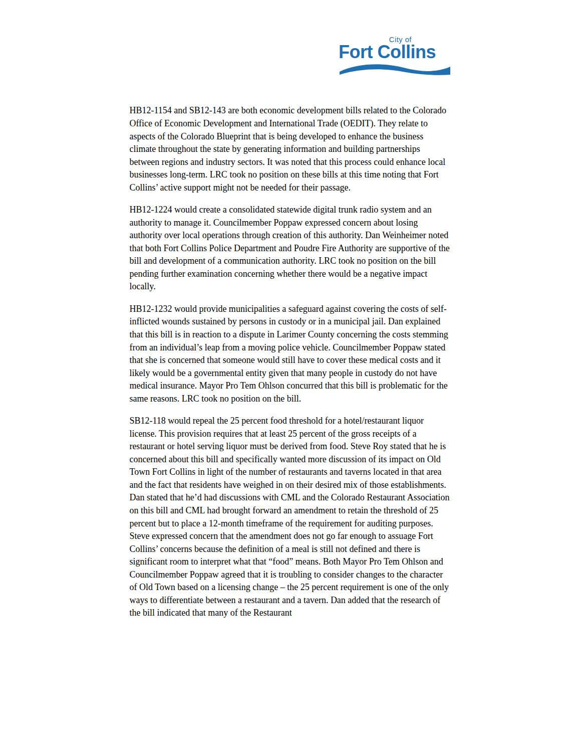City of
Fort Collins
HB12-1154 and SB12-143 are both economic development bills related to the Colorado Office of Economic Development and International Trade (OEDIT). They relate to aspects of the Colorado Blueprint that is being developed to enhance the business climate throughout the state by generating information and building partnerships between regions and industry sectors. It was noted that this process could enhance local businesses long-term. LRC took no position on these bills at this time noting that Fort Collins’ active support might not be needed for their passage.
HB12-1224 would create a consolidated statewide digital trunk radio system and an authority to manage it. Councilmember Poppaw expressed concern about losing authority over local operations through creation of this authority. Dan Weinheimer noted that both Fort Collins Police Department and Poudre Fire Authority are supportive of the bill and development of a communication authority. LRC took no position on the bill pending further examination concerning whether there would be a negative impact locally.
HB12-1232 would provide municipalities a safeguard against covering the costs of self-inflicted wounds sustained by persons in custody or in a municipal jail. Dan explained that this bill is in reaction to a dispute in Larimer County concerning the costs stemming from an individual’s leap from a moving police vehicle. Councilmember Poppaw stated that she is concerned that someone would still have to cover these medical costs and it likely would be a governmental entity given that many people in custody do not have medical insurance. Mayor Pro Tem Ohlson concurred that this bill is problematic for the same reasons. LRC took no position on the bill.
SB12-118 would repeal the 25 percent food threshold for a hotel/restaurant liquor license. This provision requires that at least 25 percent of the gross receipts of a restaurant or hotel serving liquor must be derived from food. Steve Roy stated that he is concerned about this bill and specifically wanted more discussion of its impact on Old Town Fort Collins in light of the number of restaurants and taverns located in that area and the fact that residents have weighed in on their desired mix of those establishments. Dan stated that he’d had discussions with CML and the Colorado Restaurant Association on this bill and CML had brought forward an amendment to retain the threshold of 25 percent but to place a 12-month timeframe of the requirement for auditing purposes. Steve expressed concern that the amendment does not go far enough to assuage Fort Collins’ concerns because the definition of a meal is still not defined and there is significant room to interpret what that “food” means. Both Mayor Pro Tem Ohlson and Councilmember Poppaw agreed that it is troubling to consider changes to the character of Old Town based on a licensing change – the 25 percent requirement is one of the only ways to differentiate between a restaurant and a tavern. Dan added that the research of the bill indicated that many of the Restaurant